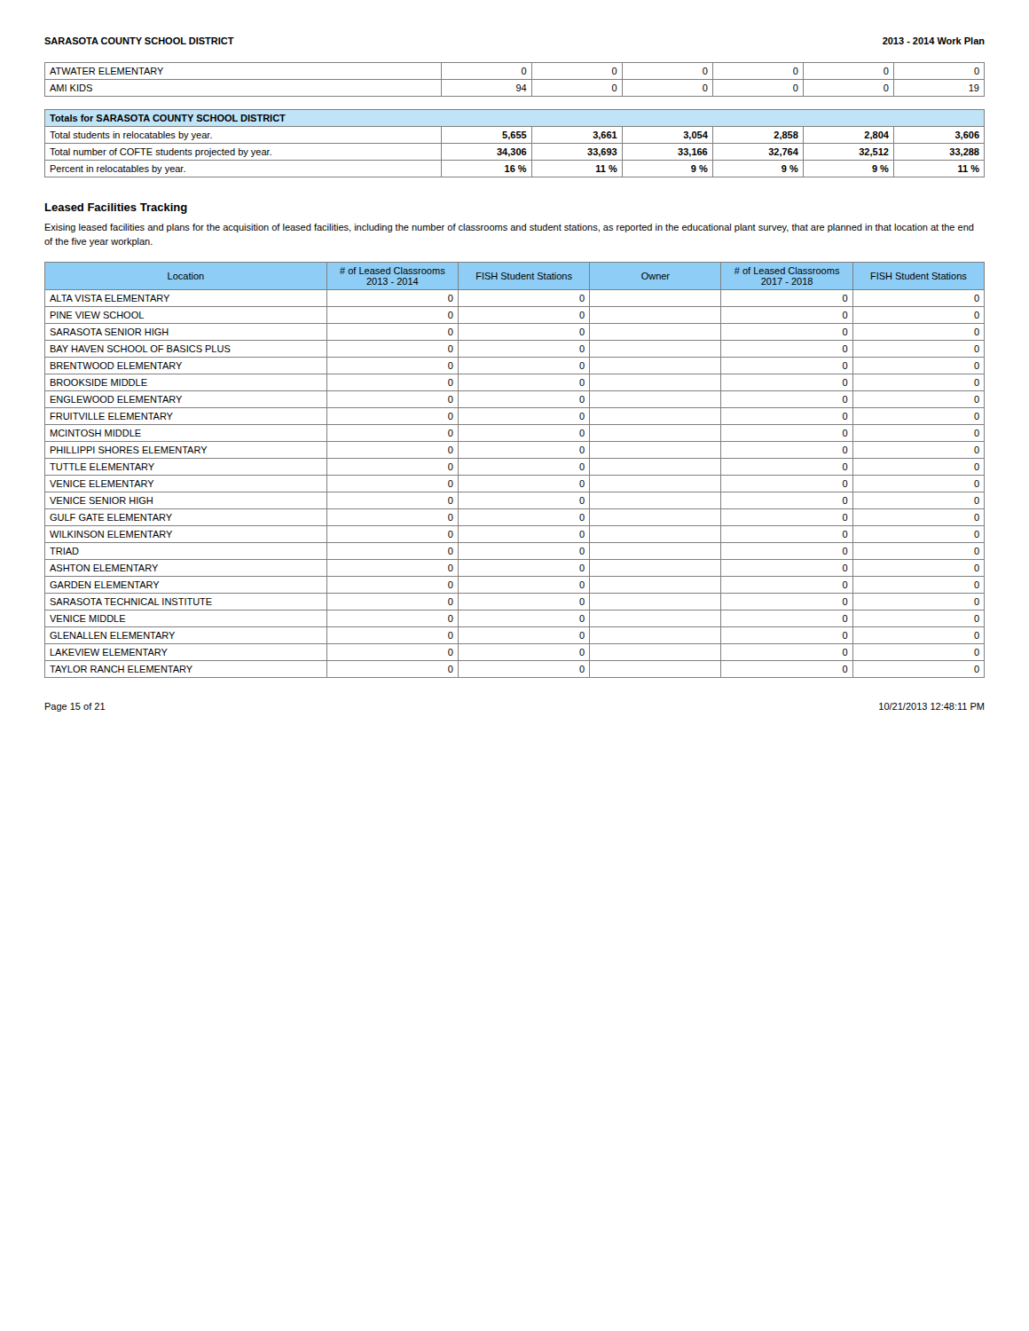SARASOTA COUNTY SCHOOL DISTRICT
2013 - 2014 Work Plan
| ATWATER ELEMENTARY | 0 | 0 | 0 | 0 | 0 | 0 |
| AMI KIDS | 94 | 0 | 0 | 0 | 0 | 19 |
| Totals for SARASOTA COUNTY SCHOOL DISTRICT |
| Total students in relocatables by year. | 5,655 | 3,661 | 3,054 | 2,858 | 2,804 | 3,606 |
| Total number of COFTE students projected by year. | 34,306 | 33,693 | 33,166 | 32,764 | 32,512 | 33,288 |
| Percent in relocatables by year. | 16 % | 11 % | 9 % | 9 % | 9 % | 11 % |
Leased Facilities Tracking
Exising leased facilities and plans for the acquisition of leased facilities, including the number of classrooms and student stations, as reported in the educational plant survey, that are planned in that location at the end of the five year workplan.
| Location | # of Leased Classrooms 2013 - 2014 | FISH Student Stations | Owner | # of Leased Classrooms 2017 - 2018 | FISH Student Stations |
| --- | --- | --- | --- | --- | --- |
| ALTA VISTA ELEMENTARY | 0 | 0 | | 0 | 0 |
| PINE VIEW SCHOOL | 0 | 0 | | 0 | 0 |
| SARASOTA SENIOR HIGH | 0 | 0 | | 0 | 0 |
| BAY HAVEN SCHOOL OF BASICS PLUS | 0 | 0 | | 0 | 0 |
| BRENTWOOD ELEMENTARY | 0 | 0 | | 0 | 0 |
| BROOKSIDE MIDDLE | 0 | 0 | | 0 | 0 |
| ENGLEWOOD ELEMENTARY | 0 | 0 | | 0 | 0 |
| FRUITVILLE ELEMENTARY | 0 | 0 | | 0 | 0 |
| MCINTOSH MIDDLE | 0 | 0 | | 0 | 0 |
| PHILLIPPI SHORES ELEMENTARY | 0 | 0 | | 0 | 0 |
| TUTTLE ELEMENTARY | 0 | 0 | | 0 | 0 |
| VENICE ELEMENTARY | 0 | 0 | | 0 | 0 |
| VENICE SENIOR HIGH | 0 | 0 | | 0 | 0 |
| GULF GATE ELEMENTARY | 0 | 0 | | 0 | 0 |
| WILKINSON ELEMENTARY | 0 | 0 | | 0 | 0 |
| TRIAD | 0 | 0 | | 0 | 0 |
| ASHTON ELEMENTARY | 0 | 0 | | 0 | 0 |
| GARDEN ELEMENTARY | 0 | 0 | | 0 | 0 |
| SARASOTA TECHNICAL INSTITUTE | 0 | 0 | | 0 | 0 |
| VENICE MIDDLE | 0 | 0 | | 0 | 0 |
| GLENALLEN ELEMENTARY | 0 | 0 | | 0 | 0 |
| LAKEVIEW ELEMENTARY | 0 | 0 | | 0 | 0 |
| TAYLOR RANCH ELEMENTARY | 0 | 0 | | 0 | 0 |
Page 15 of 21
10/21/2013 12:48:11 PM